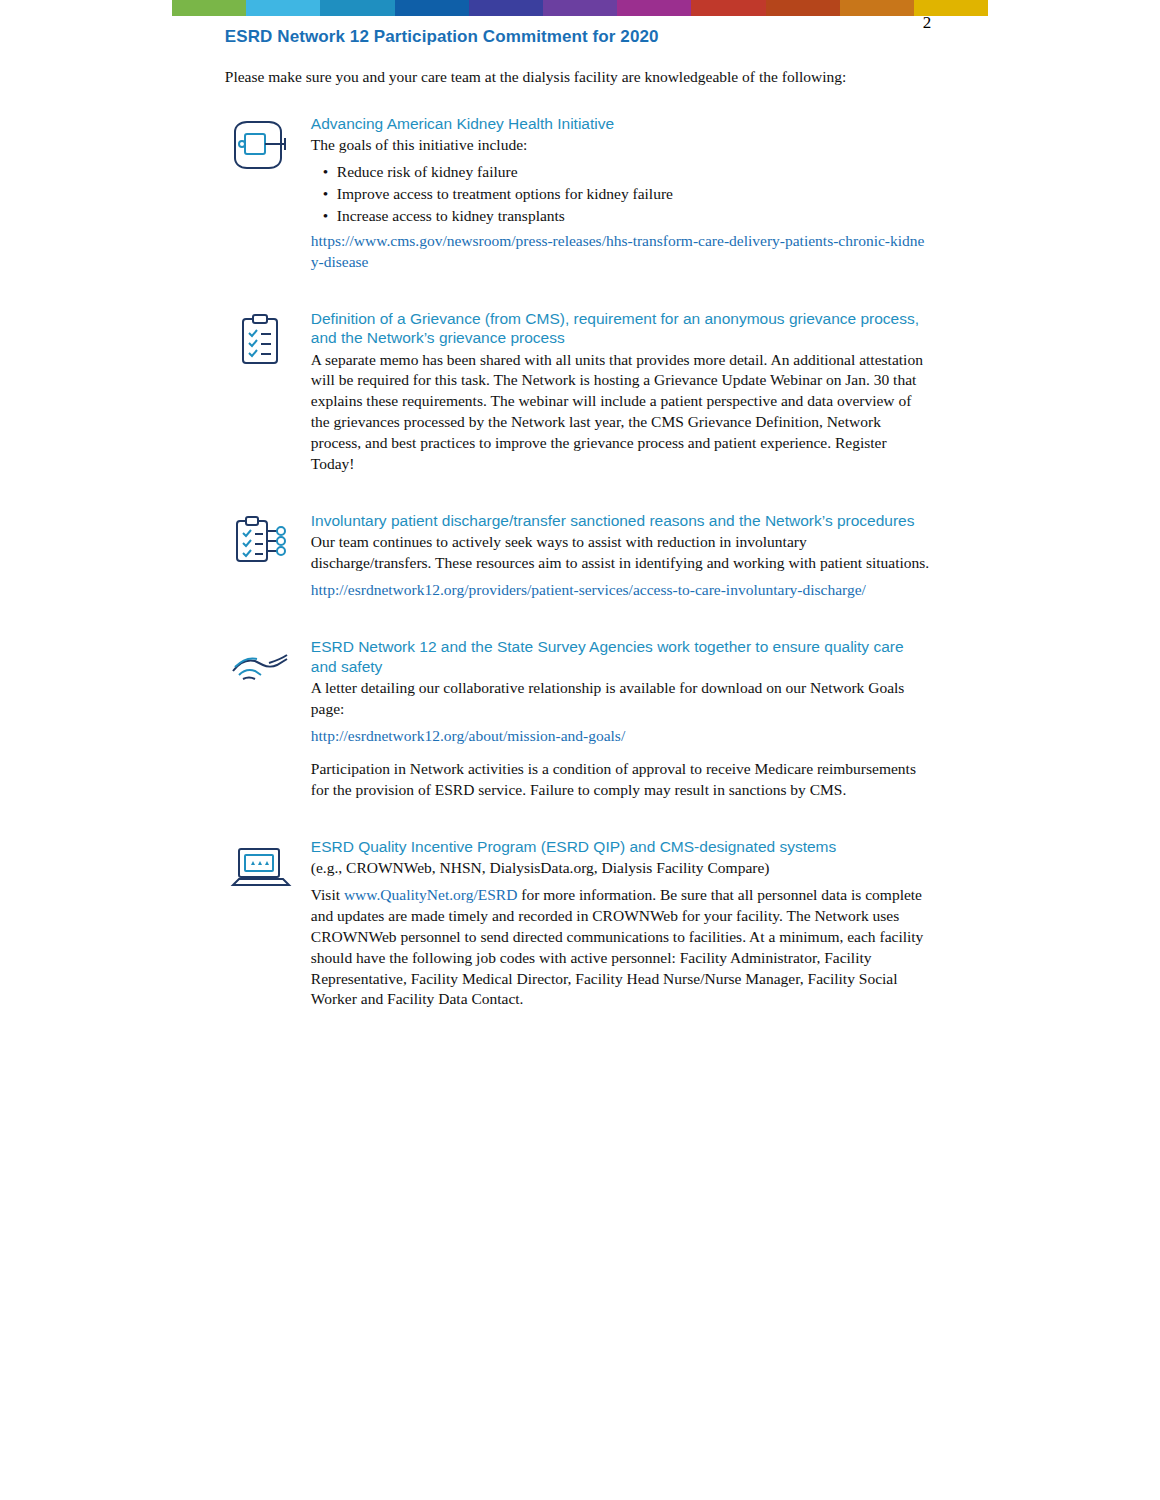ESRD Network 12 Participation Commitment for 2020
2
Please make sure you and your care team at the dialysis facility are knowledgeable of the following:
Advancing American Kidney Health Initiative
The goals of this initiative include:
Reduce risk of kidney failure
Improve access to treatment options for kidney failure
Increase access to kidney transplants
https://www.cms.gov/newsroom/press-releases/hhs-transform-care-delivery-patients-chronic-kidney-disease
Definition of a Grievance (from CMS), requirement for an anonymous grievance process, and the Network’s grievance process
A separate memo has been shared with all units that provides more detail. An additional attestation will be required for this task. The Network is hosting a Grievance Update Webinar on Jan. 30 that explains these requirements. The webinar will include a patient perspective and data overview of the grievances processed by the Network last year, the CMS Grievance Definition, Network process, and best practices to improve the grievance process and patient experience. Register Today!
Involuntary patient discharge/transfer sanctioned reasons and the Network’s procedures
Our team continues to actively seek ways to assist with reduction in involuntary discharge/transfers. These resources aim to assist in identifying and working with patient situations.
http://esrdnetwork12.org/providers/patient-services/access-to-care-involuntary-discharge/
ESRD Network 12 and the State Survey Agencies work together to ensure quality care and safety
A letter detailing our collaborative relationship is available for download on our Network Goals page:
http://esrdnetwork12.org/about/mission-and-goals/
Participation in Network activities is a condition of approval to receive Medicare reimbursements for the provision of ESRD service. Failure to comply may result in sanctions by CMS.
ESRD Quality Incentive Program (ESRD QIP) and CMS-designated systems
(e.g., CROWNWeb, NHSN, DialysisData.org, Dialysis Facility Compare)
Visit www.QualityNet.org/ESRD for more information. Be sure that all personnel data is complete and updates are made timely and recorded in CROWNWeb for your facility. The Network uses CROWNWeb personnel to send directed communications to facilities. At a minimum, each facility should have the following job codes with active personnel: Facility Administrator, Facility Representative, Facility Medical Director, Facility Head Nurse/Nurse Manager, Facility Social Worker and Facility Data Contact.